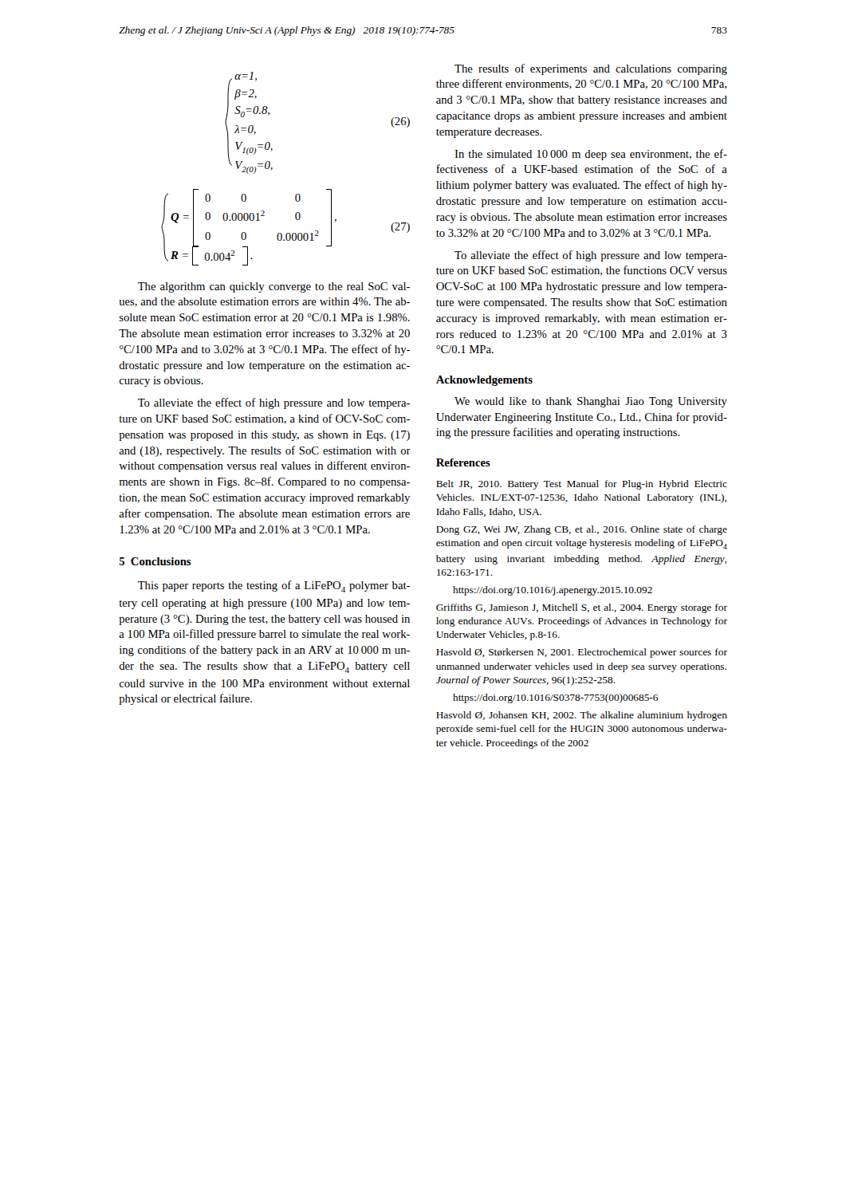Zheng et al. / J Zhejiang Univ-Sci A (Appl Phys & Eng) 2018 19(10):774-785 783
α=1, β=2, S0=0.8, λ=0, V1(0)=0, V2(0)=0,
(26)
Q =
| 0 | 0 | 0 |
| 0 | 0.00001 2 | 0 |
| 0 | 0 | 0.00001 2 |
, R =
| 0.004 2 |
.
(27)
The algorithm can quickly converge to the real SoC values, and the absolute estimation errors are within 4%. The absolute mean SoC estimation error at 20 °C/0.1 MPa is 1.98%. The absolute mean estimation error increases to 3.32% at 20 °C/100 MPa and to 3.02% at 3 °C/0.1 MPa. The effect of hydrostatic pressure and low temperature on the estimation accuracy is obvious.
To alleviate the effect of high pressure and low temperature on UKF based SoC estimation, a kind of OCV-SoC compensation was proposed in this study, as shown in Eqs. (17) and (18), respectively. The results of SoC estimation with or without compensation versus real values in different environments are shown in Figs. 8c–8f. Compared to no compensation, the mean SoC estimation accuracy improved remarkably after compensation. The absolute mean estimation errors are 1.23% at 20 °C/100 MPa and 2.01% at 3 °C/0.1 MPa.
5 Conclusions
This paper reports the testing of a LiFePO4 polymer battery cell operating at high pressure (100 MPa) and low temperature (3 °C). During the test, the battery cell was housed in a 100 MPa oil-filled pressure barrel to simulate the real working conditions of the battery pack in an ARV at 10 000 m under the sea. The results show that a LiFePO4 battery cell could survive in the 100 MPa environment without external physical or electrical failure.
The results of experiments and calculations comparing three different environments, 20 °C/0.1 MPa, 20 °C/100 MPa, and 3 °C/0.1 MPa, show that battery resistance increases and capacitance drops as ambient pressure increases and ambient temperature decreases.
In the simulated 10 000 m deep sea environment, the effectiveness of a UKF-based estimation of the SoC of a lithium polymer battery was evaluated. The effect of high hydrostatic pressure and low temperature on estimation accuracy is obvious. The absolute mean estimation error increases to 3.32% at 20 °C/100 MPa and to 3.02% at 3 °C/0.1 MPa.
To alleviate the effect of high pressure and low temperature on UKF based SoC estimation, the functions OCV versus OCV-SoC at 100 MPa hydrostatic pressure and low temperature were compensated. The results show that SoC estimation accuracy is improved remarkably, with mean estimation errors reduced to 1.23% at 20 °C/100 MPa and 2.01% at 3 °C/0.1 MPa.
Acknowledgements
We would like to thank Shanghai Jiao Tong University Underwater Engineering Institute Co., Ltd., China for providing the pressure facilities and operating instructions.
References
Belt JR, 2010. Battery Test Manual for Plug-in Hybrid Electric Vehicles. INL/EXT-07-12536, Idaho National Laboratory (INL), Idaho Falls, Idaho, USA.
Dong GZ, Wei JW, Zhang CB, et al., 2016. Online state of charge estimation and open circuit voltage hysteresis modeling of LiFePO4 battery using invariant imbedding method. Applied Energy, 162:163-171.
https://doi.org/10.1016/j.apenergy.2015.10.092
Griffiths G, Jamieson J, Mitchell S, et al., 2004. Energy storage for long endurance AUVs. Proceedings of Advances in Technology for Underwater Vehicles, p.8-16.
Hasvold Ø, Størkersen N, 2001. Electrochemical power sources for unmanned underwater vehicles used in deep sea survey operations. Journal of Power Sources, 96(1):252-258.
https://doi.org/10.1016/S0378-7753(00)00685-6
Hasvold Ø, Johansen KH, 2002. The alkaline aluminium hydrogen peroxide semi-fuel cell for the HUGIN 3000 autonomous underwater vehicle. Proceedings of the 2002